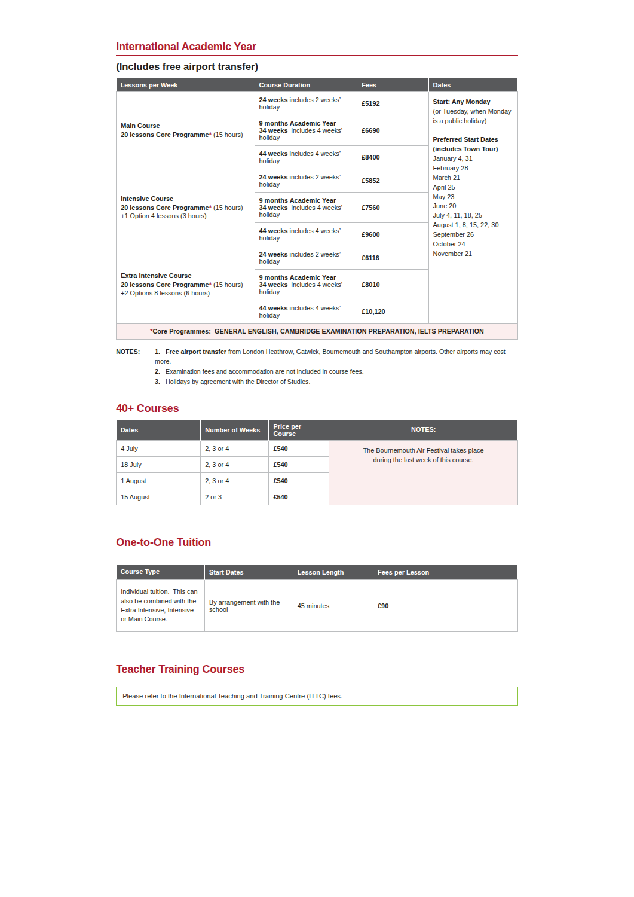International Academic Year
(Includes free airport transfer)
| Lessons per Week | Course Duration | Fees | Dates |
| --- | --- | --- | --- |
| Main Course 20 lessons Core Programme * (15 hours) | 24 weeks includes 2 weeks’ holiday | £5192 | Start: Any Monday (or Tuesday, when Monday is a public holiday) Preferred Start Dates (includes Town Tour) January 4, 31 February 28 March 21 April 25 May 23 June 20 July 4, 11, 18, 25 August 1, 8, 15, 22, 30 September 26 October 24 November 21 |
| 9 months Academic Year 34 weeks includes 4 weeks’ holiday | £6690 |
| 44 weeks includes 4 weeks’ holiday | £8400 |
| Intensive Course 20 lessons Core Programme * (15 hours) +1 Option 4 lessons (3 hours) | 24 weeks includes 2 weeks’ holiday | £5852 |
| 9 months Academic Year 34 weeks includes 4 weeks’ holiday | £7560 |
| 44 weeks includes 4 weeks’ holiday | £9600 |
| Extra Intensive Course 20 lessons Core Programme * (15 hours) +2 Options 8 lessons (6 hours) | 24 weeks includes 2 weeks’ holiday | £6116 |
| 9 months Academic Year 34 weeks includes 4 weeks’ holiday | £8010 |
| 44 weeks includes 4 weeks’ holiday | £10,120 |
*Core Programmes: GENERAL ENGLISH, CAMBRIDGE EXAMINATION PREPARATION, IELTS PREPARATION
NOTES:
1. Free airport transfer from London Heathrow, Gatwick, Bournemouth and Southampton airports. Other airports may cost more.
2. Examination fees and accommodation are not included in course fees.
3. Holidays by agreement with the Director of Studies.
40+ Courses
| Dates | Number of Weeks | Price per Course | NOTES: |
| --- | --- | --- | --- |
| 4 July | 2, 3 or 4 | £540 | The Bournemouth Air Festival takes place during the last week of this course. |
| 18 July | 2, 3 or 4 | £540 |
| 1 August | 2, 3 or 4 | £540 |
| 15 August | 2 or 3 | £540 |
One-to-One Tuition
| Course Type | Start Dates | Lesson Length | Fees per Lesson |
| --- | --- | --- | --- |
| Individual tuition. This can also be combined with the Extra Intensive, Intensive or Main Course. | By arrangement with the school | 45 minutes | £90 |
Teacher Training Courses
Please refer to the International Teaching and Training Centre (ITTC) fees.